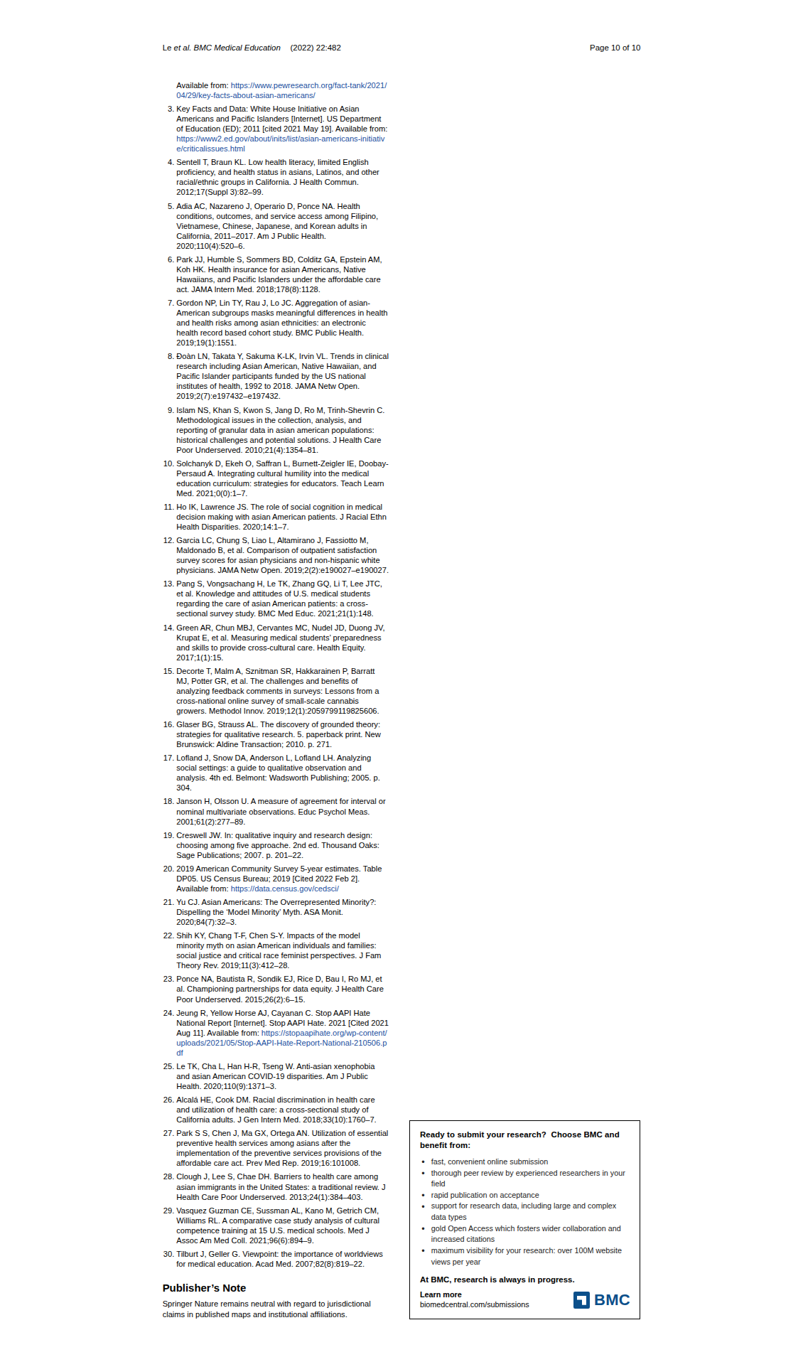Le et al. BMC Medical Education(2022) 22:482
Page 10 of 10
Available from: https://www.pewresearch.org/fact-tank/2021/04/29/key-facts-about-asian-americans/
3. Key Facts and Data: White House Initiative on Asian Americans and Pacific Islanders [Internet]. US Department of Education (ED); 2011 [cited 2021 May 19]. Available from: https://www2.ed.gov/about/inits/list/asian-americans-initiative/criticalissues.html
4. Sentell T, Braun KL. Low health literacy, limited English proficiency, and health status in asians, Latinos, and other racial/ethnic groups in California. J Health Commun. 2012;17(Suppl 3):82–99.
5. Adia AC, Nazareno J, Operario D, Ponce NA. Health conditions, outcomes, and service access among Filipino, Vietnamese, Chinese, Japanese, and Korean adults in California, 2011–2017. Am J Public Health. 2020;110(4):520–6.
6. Park JJ, Humble S, Sommers BD, Colditz GA, Epstein AM, Koh HK. Health insurance for asian Americans, Native Hawaiians, and Pacific Islanders under the affordable care act. JAMA Intern Med. 2018;178(8):1128.
7. Gordon NP, Lin TY, Rau J, Lo JC. Aggregation of asian-American subgroups masks meaningful differences in health and health risks among asian ethnicities: an electronic health record based cohort study. BMC Public Health. 2019;19(1):1551.
8. Đoàn LN, Takata Y, Sakuma K-LK, Irvin VL. Trends in clinical research including Asian American, Native Hawaiian, and Pacific Islander participants funded by the US national institutes of health, 1992 to 2018. JAMA Netw Open. 2019;2(7):e197432–e197432.
9. Islam NS, Khan S, Kwon S, Jang D, Ro M, Trinh-Shevrin C. Methodological issues in the collection, analysis, and reporting of granular data in asian american populations: historical challenges and potential solutions. J Health Care Poor Underserved. 2010;21(4):1354–81.
10. Solchanyk D, Ekeh O, Saffran L, Burnett-Zeigler IE, Doobay-Persaud A. Integrating cultural humility into the medical education curriculum: strategies for educators. Teach Learn Med. 2021;0(0):1–7.
11. Ho IK, Lawrence JS. The role of social cognition in medical decision making with asian American patients. J Racial Ethn Health Disparities. 2020;14:1–7.
12. Garcia LC, Chung S, Liao L, Altamirano J, Fassiotto M, Maldonado B, et al. Comparison of outpatient satisfaction survey scores for asian physicians and non-hispanic white physicians. JAMA Netw Open. 2019;2(2):e190027–e190027.
13. Pang S, Vongsachang H, Le TK, Zhang GQ, Li T, Lee JTC, et al. Knowledge and attitudes of U.S. medical students regarding the care of asian American patients: a cross-sectional survey study. BMC Med Educ. 2021;21(1):148.
14. Green AR, Chun MBJ, Cervantes MC, Nudel JD, Duong JV, Krupat E, et al. Measuring medical students’ preparedness and skills to provide cross-cultural care. Health Equity. 2017;1(1):15.
15. Decorte T, Malm A, Sznitman SR, Hakkarainen P, Barratt MJ, Potter GR, et al. The challenges and benefits of analyzing feedback comments in surveys: Lessons from a cross-national online survey of small-scale cannabis growers. Methodol Innov. 2019;12(1):2059799119825606.
16. Glaser BG, Strauss AL. The discovery of grounded theory: strategies for qualitative research. 5. paperback print. New Brunswick: Aldine Transaction; 2010. p. 271.
17. Lofland J, Snow DA, Anderson L, Lofland LH. Analyzing social settings: a guide to qualitative observation and analysis. 4th ed. Belmont: Wadsworth Publishing; 2005. p. 304.
18. Janson H, Olsson U. A measure of agreement for interval or nominal multivariate observations. Educ Psychol Meas. 2001;61(2):277–89.
19. Creswell JW. In: qualitative inquiry and research design: choosing among five approache. 2nd ed. Thousand Oaks: Sage Publications; 2007. p. 201–22.
20. 2019 American Community Survey 5-year estimates. Table DP05. US Census Bureau; 2019 [Cited 2022 Feb 2]. Available from: https://data.census.gov/cedsci/
21. Yu CJ. Asian Americans: The Overrepresented Minority?: Dispelling the ‘Model Minority’ Myth. ASA Monit. 2020;84(7):32–3.
22. Shih KY, Chang T-F, Chen S-Y. Impacts of the model minority myth on asian American individuals and families: social justice and critical race feminist perspectives. J Fam Theory Rev. 2019;11(3):412–28.
23. Ponce NA, Bautista R, Sondik EJ, Rice D, Bau I, Ro MJ, et al. Championing partnerships for data equity. J Health Care Poor Underserved. 2015;26(2):6–15.
24. Jeung R, Yellow Horse AJ, Cayanan C. Stop AAPI Hate National Report [Internet]. Stop AAPI Hate. 2021 [Cited 2021 Aug 11]. Available from: https://stopaapihate.org/wp-content/uploads/2021/05/Stop-AAPI-Hate-Report-National-210506.pdf
25. Le TK, Cha L, Han H-R, Tseng W. Anti-asian xenophobia and asian American COVID-19 disparities. Am J Public Health. 2020;110(9):1371–3.
26. Alcalá HE, Cook DM. Racial discrimination in health care and utilization of health care: a cross-sectional study of California adults. J Gen Intern Med. 2018;33(10):1760–7.
27. Park S S, Chen J, Ma GX, Ortega AN. Utilization of essential preventive health services among asians after the implementation of the preventive services provisions of the affordable care act. Prev Med Rep. 2019;16:101008.
28. Clough J, Lee S, Chae DH. Barriers to health care among asian immigrants in the United States: a traditional review. J Health Care Poor Underserved. 2013;24(1):384–403.
29. Vasquez Guzman CE, Sussman AL, Kano M, Getrich CM, Williams RL. A comparative case study analysis of cultural competence training at 15 U.S. medical schools. Med J Assoc Am Med Coll. 2021;96(6):894–9.
30. Tilburt J, Geller G. Viewpoint: the importance of worldviews for medical education. Acad Med. 2007;82(8):819–22.
Publisher’s Note
Springer Nature remains neutral with regard to jurisdictional claims in published maps and institutional affiliations.
Ready to submit your research? Choose BMC and benefit from:
fast, convenient online submission
thorough peer review by experienced researchers in your field
rapid publication on acceptance
support for research data, including large and complex data types
gold Open Access which fosters wider collaboration and increased citations
maximum visibility for your research: over 100M website views per year
At BMC, research is always in progress.
Learn more biomedcentral.com/submissions
BMC